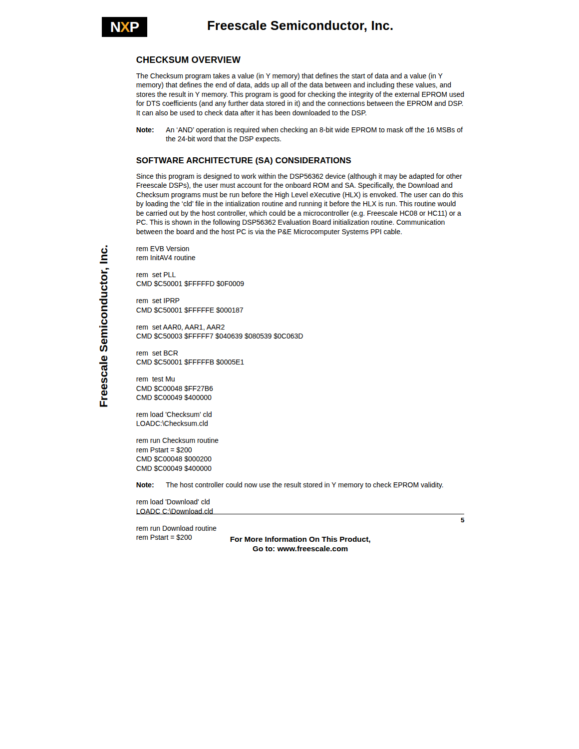NXP
Freescale Semiconductor, Inc.
Freescale Semiconductor, Inc.
CHECKSUM OVERVIEW
The Checksum program takes a value (in Y memory) that defines the start of data and a value (in Y memory) that defines the end of data, adds up all of the data between and including these values, and stores the result in Y memory. This program is good for checking the integrity of the external EPROM used for DTS coefficients (and any further data stored in it) and the connections between the EPROM and DSP. It can also be used to check data after it has been downloaded to the DSP.
Note:
An ‘AND’ operation is required when checking an 8-bit wide EPROM to mask off the 16 MSBs of the 24-bit word that the DSP expects.
SOFTWARE ARCHITECTURE (SA) CONSIDERATIONS
Since this program is designed to work within the DSP56362 device (although it may be adapted for other Freescale DSPs), the user must account for the onboard ROM and SA. Specifically, the Download and Checksum programs must be run before the High Level eXecutive (HLX) is envoked. The user can do this by loading the ‘cld’ file in the intialization routine and running it before the HLX is run. This routine would be carried out by the host controller, which could be a microcontroller (e.g. Freescale HC08 or HC11) or a PC. This is shown in the following DSP56362 Evaluation Board initialization routine. Communication between the board and the host PC is via the P&E Microcomputer Systems PPI cable.
rem EVB Version
rem InitAV4 routine
rem set PLL
CMD $C50001 $FFFFFD $0F0009
rem set IPRP
CMD $C50001 $FFFFFE $000187
rem set AAR0, AAR1, AAR2
CMD $C50003 $FFFFF7 $040639 $080539 $0C063D
rem set BCR
CMD $C50001 $FFFFFB $0005E1
rem test Mu
CMD $C00048 $FF27B6
CMD $C00049 $400000
rem load 'Checksum' cld
LOADC:\Checksum.cld
rem run Checksum routine
rem Pstart = $200
CMD $C00048 $000200
CMD $C00049 $400000
Note:
The host controller could now use the result stored in Y memory to check EPROM validity.
rem load 'Download' cld
LOADC C:\Download.cld
rem run Download routine
rem Pstart = $200
5
For More Information On This Product,
Go to: www.freescale.com